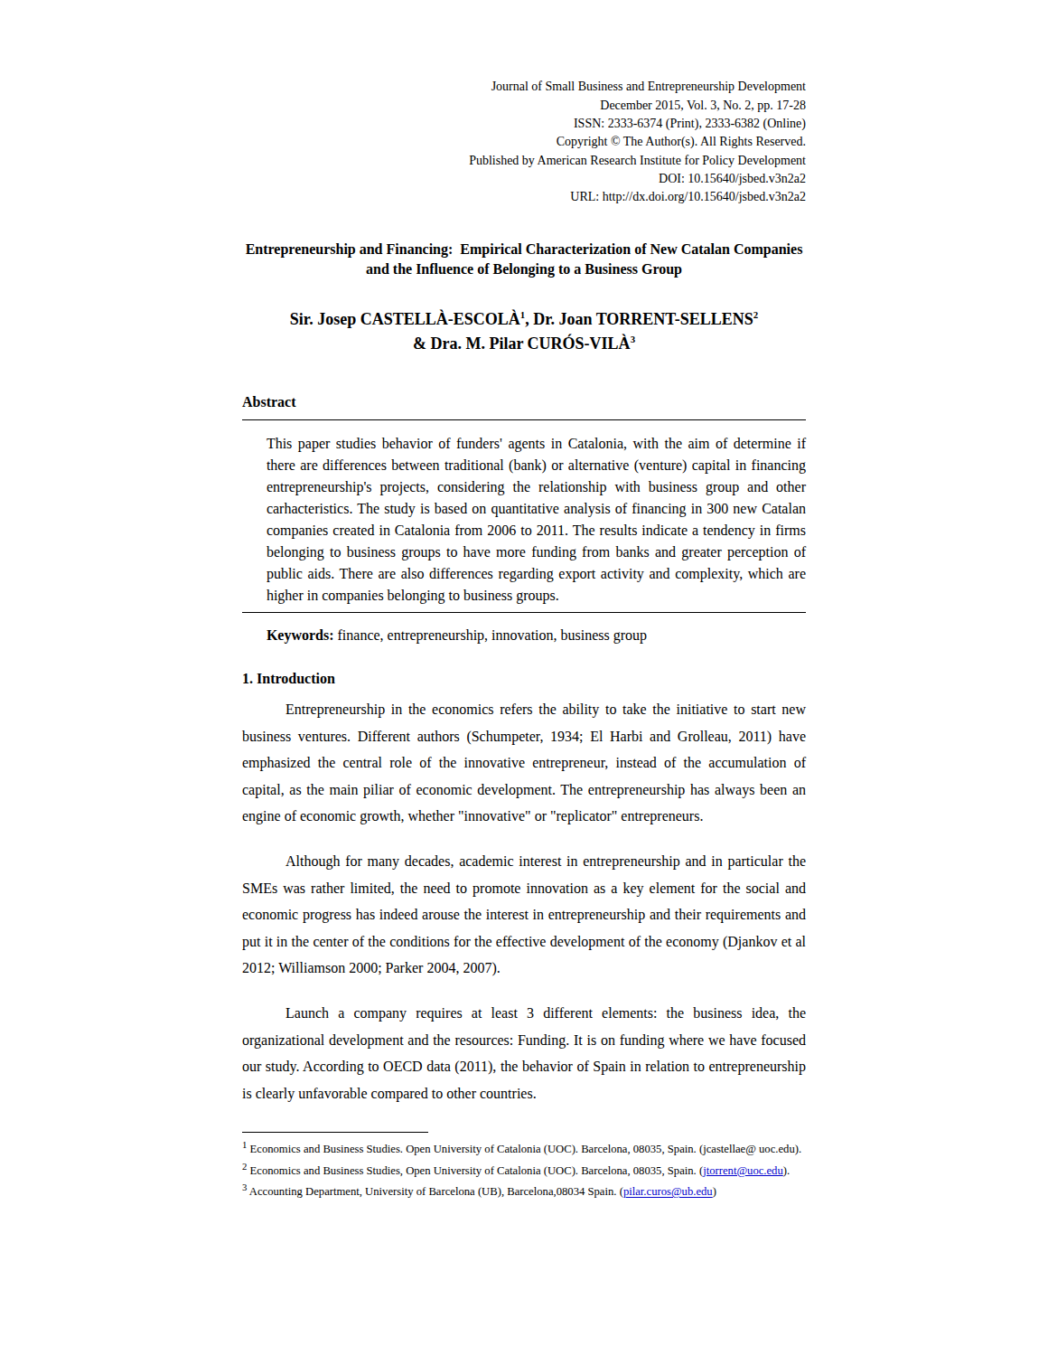Journal of Small Business and Entrepreneurship Development
December 2015, Vol. 3, No. 2, pp. 17-28
ISSN: 2333-6374 (Print), 2333-6382 (Online)
Copyright © The Author(s). All Rights Reserved.
Published by American Research Institute for Policy Development
DOI: 10.15640/jsbed.v3n2a2
URL: http://dx.doi.org/10.15640/jsbed.v3n2a2
Entrepreneurship and Financing: Empirical Characterization of New Catalan Companies
and the Influence of Belonging to a Business Group
Sir. Josep CASTELLÀ-ESCOLÀ1, Dr. Joan TORRENT-SELLENS2
& Dra. M. Pilar CURÓS-VILÀ3
Abstract
This paper studies behavior of funders' agents in Catalonia, with the aim of determine if there are differences between traditional (bank) or alternative (venture) capital in financing entrepreneurship's projects, considering the relationship with business group and other carhacteristics. The study is based on quantitative analysis of financing in 300 new Catalan companies created in Catalonia from 2006 to 2011. The results indicate a tendency in firms belonging to business groups to have more funding from banks and greater perception of public aids. There are also differences regarding export activity and complexity, which are higher in companies belonging to business groups.
Keywords: finance, entrepreneurship, innovation, business group
1. Introduction
Entrepreneurship in the economics refers the ability to take the initiative to start new business ventures. Different authors (Schumpeter, 1934; El Harbi and Grolleau, 2011) have emphasized the central role of the innovative entrepreneur, instead of the accumulation of capital, as the main piliar of economic development. The entrepreneurship has always been an engine of economic growth, whether "innovative" or "replicator" entrepreneurs.
Although for many decades, academic interest in entrepreneurship and in particular the SMEs was rather limited, the need to promote innovation as a key element for the social and economic progress has indeed arouse the interest in entrepreneurship and their requirements and put it in the center of the conditions for the effective development of the economy (Djankov et al 2012; Williamson 2000; Parker 2004, 2007).
Launch a company requires at least 3 different elements: the business idea, the organizational development and the resources: Funding. It is on funding where we have focused our study. According to OECD data (2011), the behavior of Spain in relation to entrepreneurship is clearly unfavorable compared to other countries.
1 Economics and Business Studies. Open University of Catalonia (UOC). Barcelona, 08035, Spain. (jcastellae@ uoc.edu).
2 Economics and Business Studies, Open University of Catalonia (UOC). Barcelona, 08035, Spain. (jtorrent@uoc.edu).
3 Accounting Department, University of Barcelona (UB), Barcelona,08034 Spain. (pilar.curos@ub.edu)